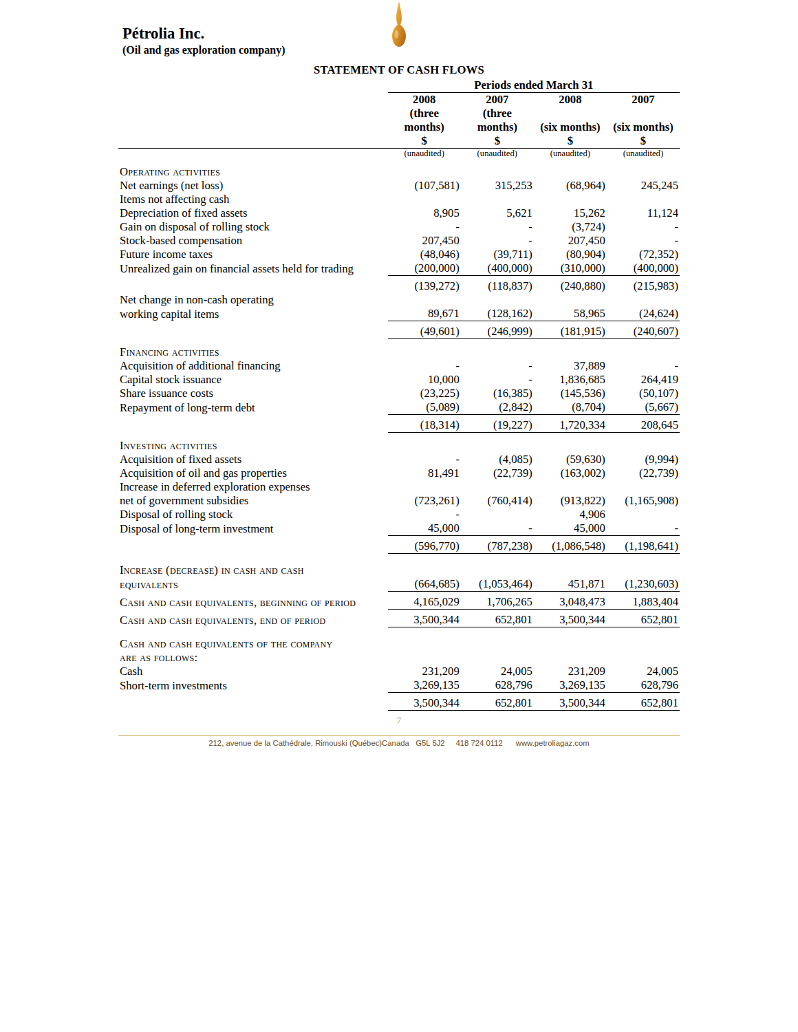Pétrolia Inc.
(Oil and gas exploration company)
STATEMENT OF CASH FLOWS
| | Periods ended March 31 |
| | 2008 | 2007 | 2008 | 2007 |
| | (three months) | (three months) | (six months) | (six months) |
| | $ | $ | $ | $ |
| | (unaudited) | (unaudited) | (unaudited) | (unaudited) |
| Operating activities | | | | |
| Net earnings (net loss) | (107,581) | 315,253 | (68,964) | 245,245 |
| Items not affecting cash | | | | |
| Depreciation of fixed assets | 8,905 | 5,621 | 15,262 | 11,124 |
| Gain on disposal of rolling stock | - | - | (3,724) | - |
| Stock-based compensation | 207,450 | - | 207,450 | - |
| Future income taxes | (48,046) | (39,711) | (80,904) | (72,352) |
| Unrealized gain on financial assets held for trading | (200,000) | (400,000) | (310,000) | (400,000) |
| | (139,272) | (118,837) | (240,880) | (215,983) |
| Net change in non-cash operating | | | | |
| working capital items | 89,671 | (128,162) | 58,965 | (24,624) |
| | (49,601) | (246,999) | (181,915) | (240,607) |
| Financing activities | | | | |
| Acquisition of additional financing | - | - | 37,889 | - |
| Capital stock issuance | 10,000 | - | 1,836,685 | 264,419 |
| Share issuance costs | (23,225) | (16,385) | (145,536) | (50,107) |
| Repayment of long-term debt | (5,089) | (2,842) | (8,704) | (5,667) |
| | (18,314) | (19,227) | 1,720,334 | 208,645 |
| Investing activities | | | | |
| Acquisition of fixed assets | - | (4,085) | (59,630) | (9,994) |
| Acquisition of oil and gas properties | 81,491 | (22,739) | (163,002) | (22,739) |
| Increase in deferred exploration expenses | | | | |
| net of government subsidies | (723,261) | (760,414) | (913,822) | (1,165,908) |
| Disposal of rolling stock | - | | 4,906 | |
| Disposal of long-term investment | 45,000 | - | 45,000 | - |
| | (596,770) | (787,238) | (1,086,548) | (1,198,641) |
| Increase (decrease) in cash and cash | | | | |
| equivalents | (664,685) | (1,053,464) | 451,871 | (1,230,603) |
| Cash and cash equivalents, beginning of period | 4,165,029 | 1,706,265 | 3,048,473 | 1,883,404 |
| Cash and cash equivalents, end of period | 3,500,344 | 652,801 | 3,500,344 | 652,801 |
| Cash and cash equivalents of the company | | | | |
| are as follows: | | | | |
| Cash | 231,209 | 24,005 | 231,209 | 24,005 |
| Short-term investments | 3,269,135 | 628,796 | 3,269,135 | 628,796 |
| | 3,500,344 | 652,801 | 3,500,344 | 652,801 |
7
212, avenue de la Cathédrale, Rimouski (Québec)Canada G5L 5J2 418 724 0112 www.petroliagaz.com